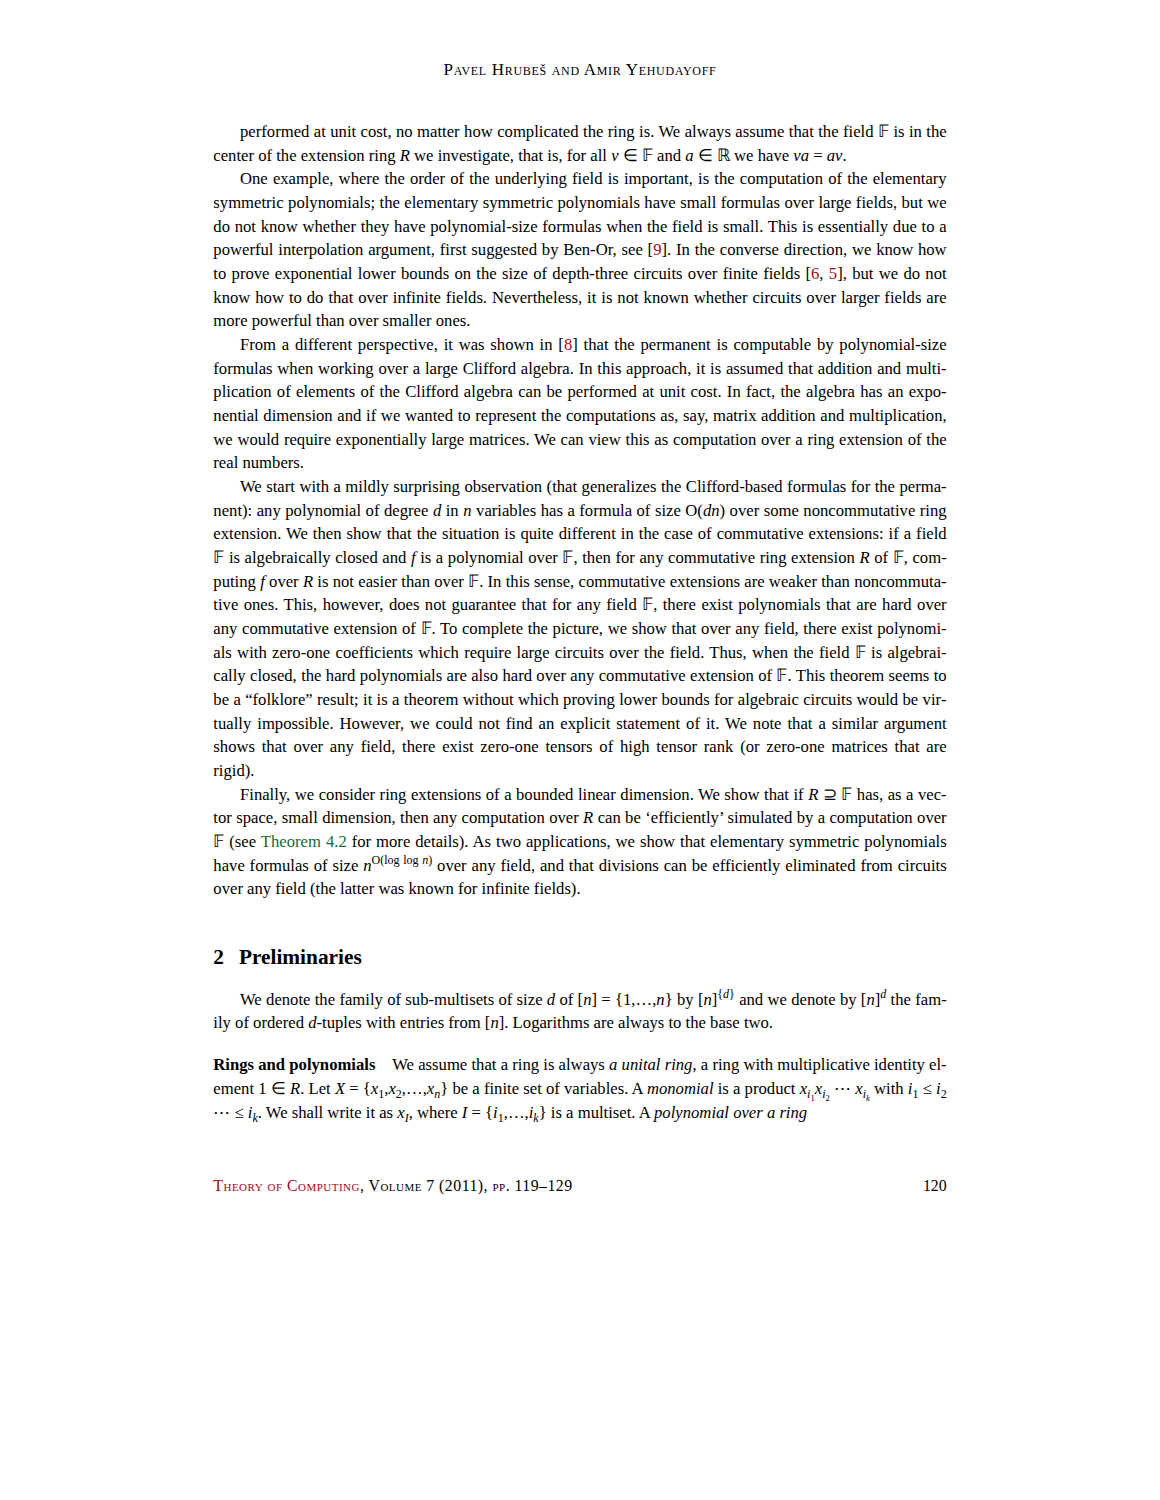Pavel Hrubeš and Amir Yehudayoff
performed at unit cost, no matter how complicated the ring is. We always assume that the field 𝔽 is in the center of the extension ring R we investigate, that is, for all v ∈ 𝔽 and a ∈ ℝ we have va = av.
One example, where the order of the underlying field is important, is the computation of the elementary symmetric polynomials; the elementary symmetric polynomials have small formulas over large fields, but we do not know whether they have polynomial-size formulas when the field is small. This is essentially due to a powerful interpolation argument, first suggested by Ben-Or, see [9]. In the converse direction, we know how to prove exponential lower bounds on the size of depth-three circuits over finite fields [6, 5], but we do not know how to do that over infinite fields. Nevertheless, it is not known whether circuits over larger fields are more powerful than over smaller ones.
From a different perspective, it was shown in [8] that the permanent is computable by polynomial-size formulas when working over a large Clifford algebra. In this approach, it is assumed that addition and multiplication of elements of the Clifford algebra can be performed at unit cost. In fact, the algebra has an exponential dimension and if we wanted to represent the computations as, say, matrix addition and multiplication, we would require exponentially large matrices. We can view this as computation over a ring extension of the real numbers.
We start with a mildly surprising observation (that generalizes the Clifford-based formulas for the permanent): any polynomial of degree d in n variables has a formula of size O(dn) over some noncommutative ring extension. We then show that the situation is quite different in the case of commutative extensions: if a field 𝔽 is algebraically closed and f is a polynomial over 𝔽, then for any commutative ring extension R of 𝔽, computing f over R is not easier than over 𝔽. In this sense, commutative extensions are weaker than noncommutative ones. This, however, does not guarantee that for any field 𝔽, there exist polynomials that are hard over any commutative extension of 𝔽. To complete the picture, we show that over any field, there exist polynomials with zero-one coefficients which require large circuits over the field. Thus, when the field 𝔽 is algebraically closed, the hard polynomials are also hard over any commutative extension of 𝔽. This theorem seems to be a “folklore” result; it is a theorem without which proving lower bounds for algebraic circuits would be virtually impossible. However, we could not find an explicit statement of it. We note that a similar argument shows that over any field, there exist zero-one tensors of high tensor rank (or zero-one matrices that are rigid).
Finally, we consider ring extensions of a bounded linear dimension. We show that if R ⊇ 𝔽 has, as a vector space, small dimension, then any computation over R can be ‘efficiently’ simulated by a computation over 𝔽 (see Theorem 4.2 for more details). As two applications, we show that elementary symmetric polynomials have formulas of size nO(log log n) over any field, and that divisions can be efficiently eliminated from circuits over any field (the latter was known for infinite fields).
2 Preliminaries
We denote the family of sub-multisets of size d of [n] = {1,…,n} by [n]{d} and we denote by [n]d the family of ordered d-tuples with entries from [n]. Logarithms are always to the base two.
Rings and polynomials We assume that a ring is always a unital ring, a ring with multiplicative identity element 1 ∈ R. Let X = {x1,x2,…,xn} be a finite set of variables. A monomial is a product xi1xi2 ⋯ xik with i1 ≤ i2 ⋯ ≤ ik. We shall write it as xI, where I = {i1,…,ik} is a multiset. A polynomial over a ring
Theory of Computing, Volume 7 (2011), pp. 119–129 120